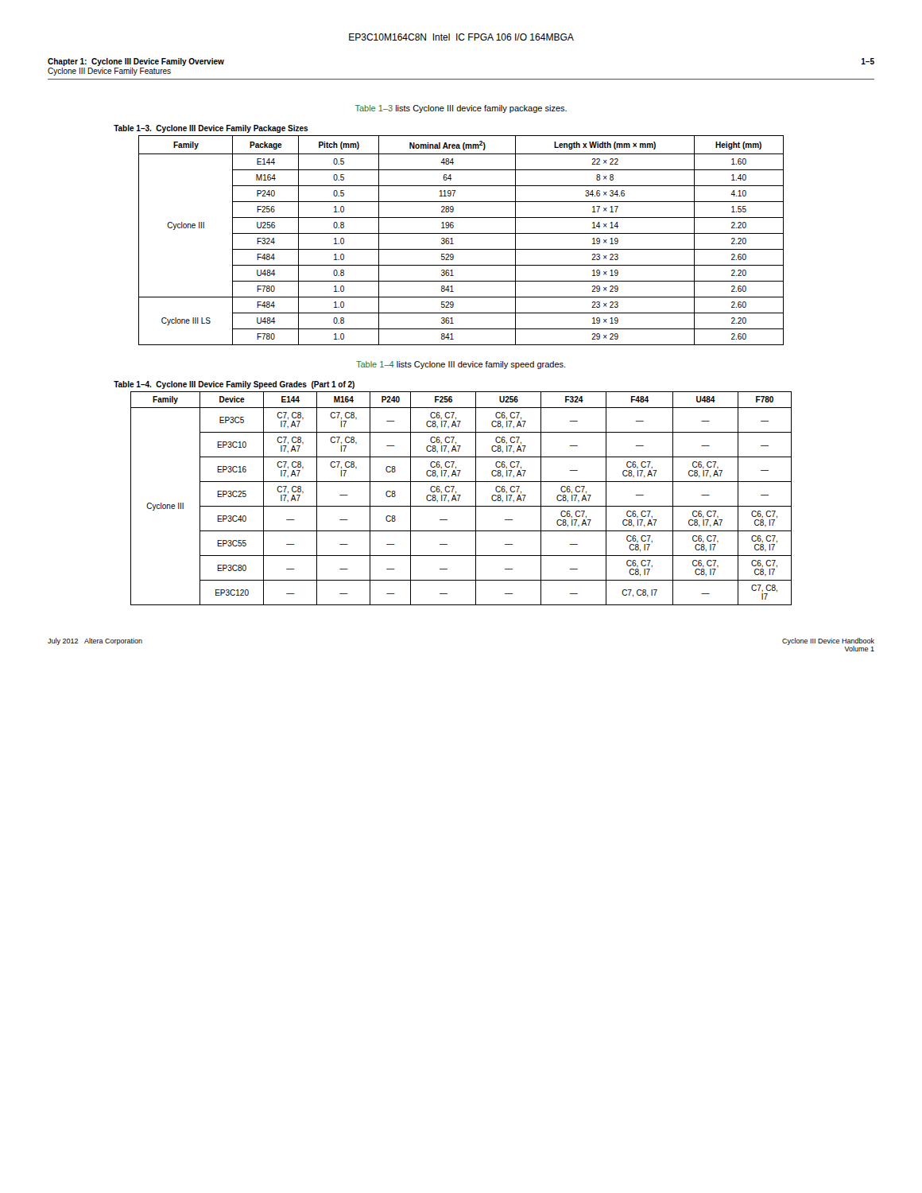EP3C10M164C8N Intel IC FPGA 106 I/O 164MBGA
Chapter 1: Cyclone III Device Family Overview
1–5
Cyclone III Device Family Features
Table 1–3 lists Cyclone III device family package sizes.
Table 1–3. Cyclone III Device Family Package Sizes
| Family | Package | Pitch (mm) | Nominal Area (mm 2 ) | Length x Width (mm × mm) | Height (mm) |
| --- | --- | --- | --- | --- | --- |
| Cyclone III | E144 | 0.5 | 484 | 22 × 22 | 1.60 |
| M164 | 0.5 | 64 | 8 × 8 | 1.40 |
| P240 | 0.5 | 1197 | 34.6 × 34.6 | 4.10 |
| F256 | 1.0 | 289 | 17 × 17 | 1.55 |
| U256 | 0.8 | 196 | 14 × 14 | 2.20 |
| F324 | 1.0 | 361 | 19 × 19 | 2.20 |
| F484 | 1.0 | 529 | 23 × 23 | 2.60 |
| U484 | 0.8 | 361 | 19 × 19 | 2.20 |
| F780 | 1.0 | 841 | 29 × 29 | 2.60 |
| Cyclone III LS | F484 | 1.0 | 529 | 23 × 23 | 2.60 |
| U484 | 0.8 | 361 | 19 × 19 | 2.20 |
| F780 | 1.0 | 841 | 29 × 29 | 2.60 |
Table 1–4 lists Cyclone III device family speed grades.
Table 1–4. Cyclone III Device Family Speed Grades (Part 1 of 2)
| Family | Device | E144 | M164 | P240 | F256 | U256 | F324 | F484 | U484 | F780 |
| --- | --- | --- | --- | --- | --- | --- | --- | --- | --- | --- |
| Cyclone III | EP3C5 | C7, C8, I7, A7 | C7, C8, I7 | — | C6, C7, C8, I7, A7 | C6, C7, C8, I7, A7 | — | — | — | — |
| EP3C10 | C7, C8, I7, A7 | C7, C8, I7 | — | C6, C7, C8, I7, A7 | C6, C7, C8, I7, A7 | — | — | — | — |
| EP3C16 | C7, C8, I7, A7 | C7, C8, I7 | C8 | C6, C7, C8, I7, A7 | C6, C7, C8, I7, A7 | — | C6, C7, C8, I7, A7 | C6, C7, C8, I7, A7 | — |
| EP3C25 | C7, C8, I7, A7 | — | C8 | C6, C7, C8, I7, A7 | C6, C7, C8, I7, A7 | C6, C7, C8, I7, A7 | — | — | — |
| EP3C40 | — | — | C8 | — | — | C6, C7, C8, I7, A7 | C6, C7, C8, I7, A7 | C6, C7, C8, I7, A7 | C6, C7, C8, I7 |
| EP3C55 | — | — | — | — | — | — | C6, C7, C8, I7 | C6, C7, C8, I7 | C6, C7, C8, I7 |
| EP3C80 | — | — | — | — | — | — | C6, C7, C8, I7 | C6, C7, C8, I7 | C6, C7, C8, I7 |
| EP3C120 | — | — | — | — | — | — | C7, C8, I7 | — | C7, C8, I7 |
July 2012 Altera Corporation
Cyclone III Device Handbook
Volume 1